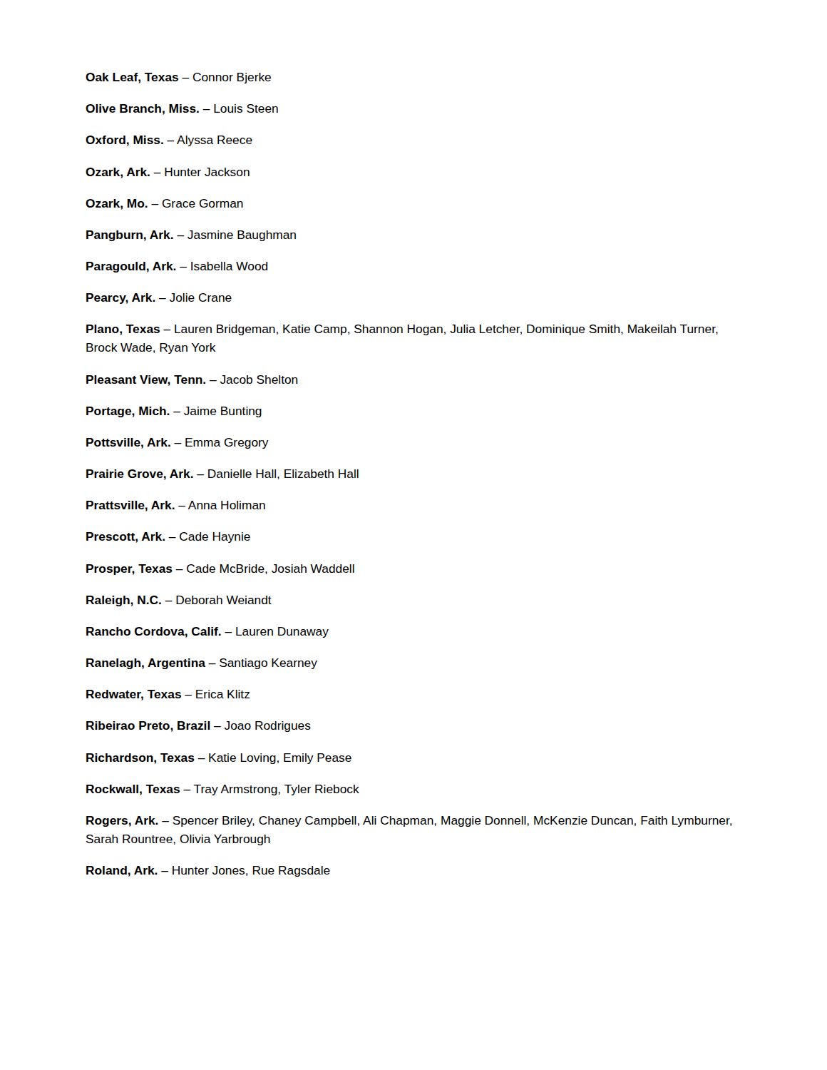Oak Leaf, Texas – Connor Bjerke
Olive Branch, Miss. – Louis Steen
Oxford, Miss. – Alyssa Reece
Ozark, Ark. – Hunter Jackson
Ozark, Mo. – Grace Gorman
Pangburn, Ark. – Jasmine Baughman
Paragould, Ark. – Isabella Wood
Pearcy, Ark. – Jolie Crane
Plano, Texas – Lauren Bridgeman, Katie Camp, Shannon Hogan, Julia Letcher, Dominique Smith, Makeilah Turner, Brock Wade, Ryan York
Pleasant View, Tenn. – Jacob Shelton
Portage, Mich. – Jaime Bunting
Pottsville, Ark. – Emma Gregory
Prairie Grove, Ark. – Danielle Hall, Elizabeth Hall
Prattsville, Ark. – Anna Holiman
Prescott, Ark. – Cade Haynie
Prosper, Texas – Cade McBride, Josiah Waddell
Raleigh, N.C. – Deborah Weiandt
Rancho Cordova, Calif. – Lauren Dunaway
Ranelagh, Argentina – Santiago Kearney
Redwater, Texas – Erica Klitz
Ribeirao Preto, Brazil – Joao Rodrigues
Richardson, Texas – Katie Loving, Emily Pease
Rockwall, Texas – Tray Armstrong, Tyler Riebock
Rogers, Ark. – Spencer Briley, Chaney Campbell, Ali Chapman, Maggie Donnell, McKenzie Duncan, Faith Lymburner, Sarah Rountree, Olivia Yarbrough
Roland, Ark. – Hunter Jones, Rue Ragsdale